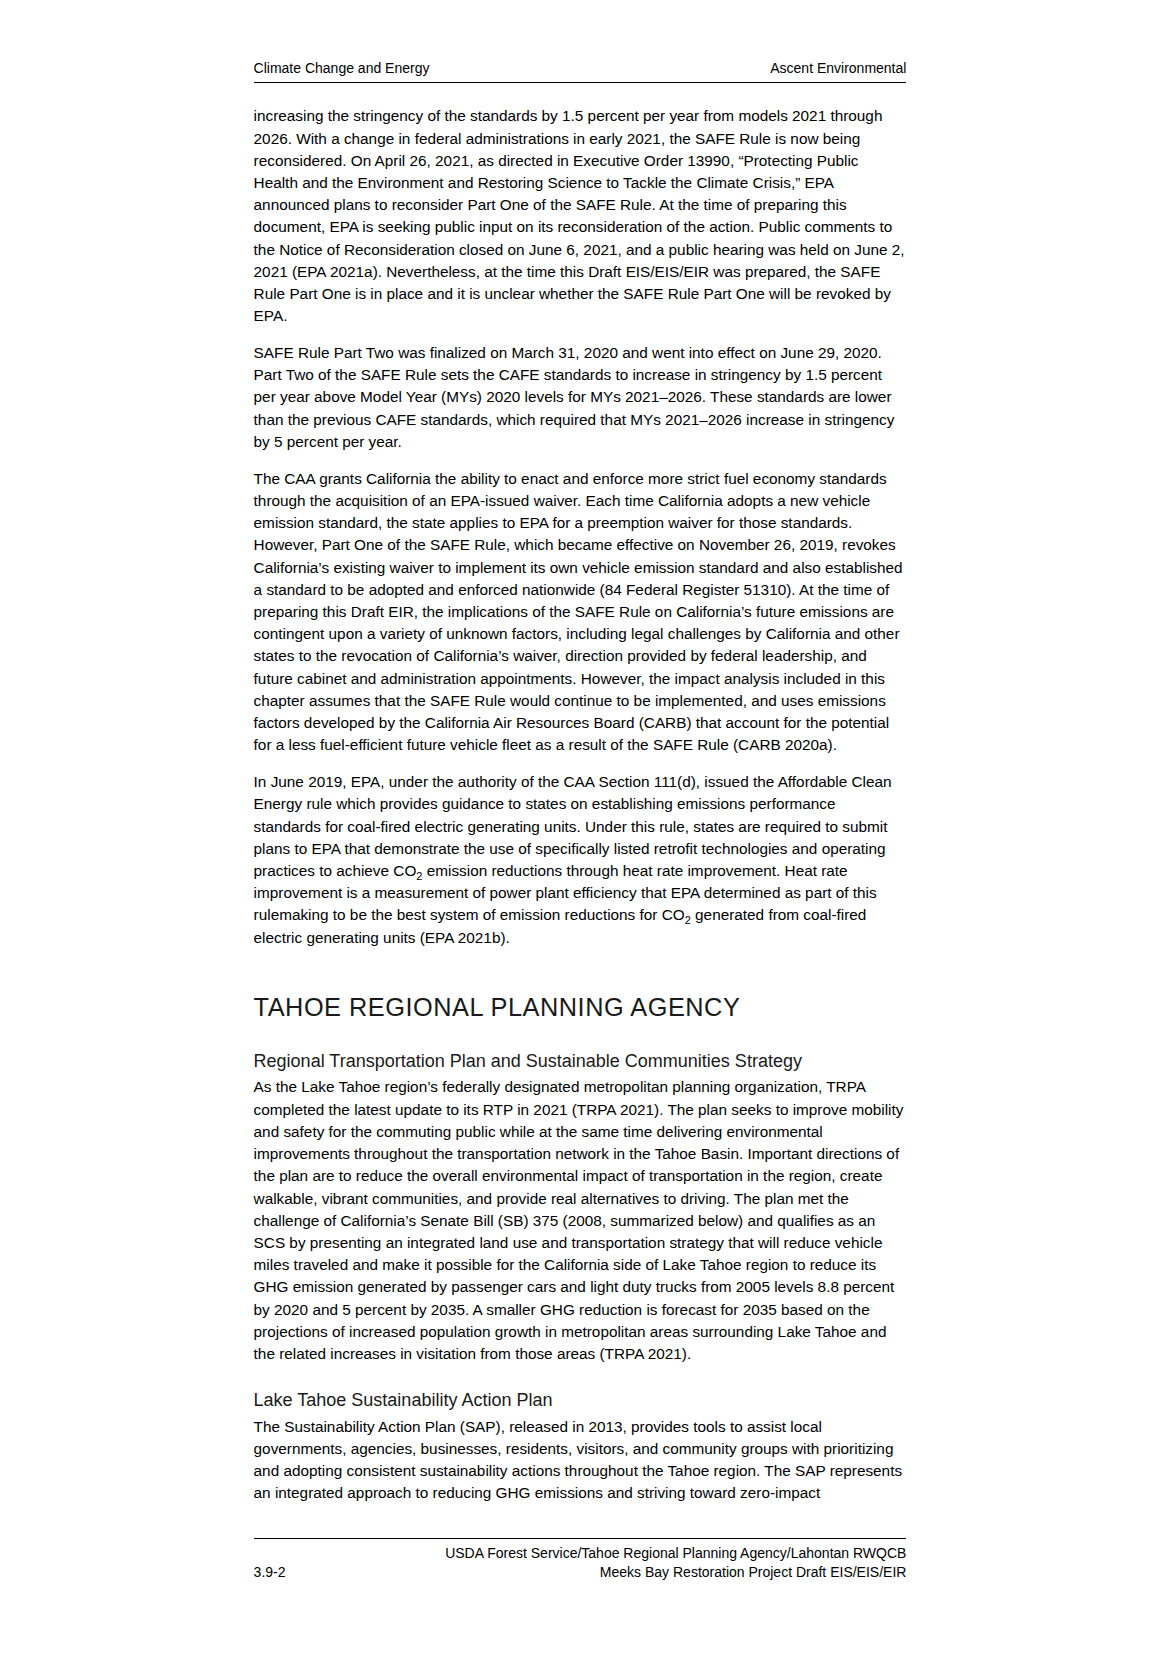Climate Change and Energy
Ascent Environmental
increasing the stringency of the standards by 1.5 percent per year from models 2021 through 2026. With a change in federal administrations in early 2021, the SAFE Rule is now being reconsidered. On April 26, 2021, as directed in Executive Order 13990, “Protecting Public Health and the Environment and Restoring Science to Tackle the Climate Crisis,” EPA announced plans to reconsider Part One of the SAFE Rule. At the time of preparing this document, EPA is seeking public input on its reconsideration of the action. Public comments to the Notice of Reconsideration closed on June 6, 2021, and a public hearing was held on June 2, 2021 (EPA 2021a). Nevertheless, at the time this Draft EIS/EIS/EIR was prepared, the SAFE Rule Part One is in place and it is unclear whether the SAFE Rule Part One will be revoked by EPA.
SAFE Rule Part Two was finalized on March 31, 2020 and went into effect on June 29, 2020. Part Two of the SAFE Rule sets the CAFE standards to increase in stringency by 1.5 percent per year above Model Year (MYs) 2020 levels for MYs 2021–2026. These standards are lower than the previous CAFE standards, which required that MYs 2021–2026 increase in stringency by 5 percent per year.
The CAA grants California the ability to enact and enforce more strict fuel economy standards through the acquisition of an EPA-issued waiver. Each time California adopts a new vehicle emission standard, the state applies to EPA for a preemption waiver for those standards. However, Part One of the SAFE Rule, which became effective on November 26, 2019, revokes California’s existing waiver to implement its own vehicle emission standard and also established a standard to be adopted and enforced nationwide (84 Federal Register 51310). At the time of preparing this Draft EIR, the implications of the SAFE Rule on California’s future emissions are contingent upon a variety of unknown factors, including legal challenges by California and other states to the revocation of California’s waiver, direction provided by federal leadership, and future cabinet and administration appointments. However, the impact analysis included in this chapter assumes that the SAFE Rule would continue to be implemented, and uses emissions factors developed by the California Air Resources Board (CARB) that account for the potential for a less fuel-efficient future vehicle fleet as a result of the SAFE Rule (CARB 2020a).
In June 2019, EPA, under the authority of the CAA Section 111(d), issued the Affordable Clean Energy rule which provides guidance to states on establishing emissions performance standards for coal-fired electric generating units. Under this rule, states are required to submit plans to EPA that demonstrate the use of specifically listed retrofit technologies and operating practices to achieve CO2 emission reductions through heat rate improvement. Heat rate improvement is a measurement of power plant efficiency that EPA determined as part of this rulemaking to be the best system of emission reductions for CO2 generated from coal-fired electric generating units (EPA 2021b).
TAHOE REGIONAL PLANNING AGENCY
Regional Transportation Plan and Sustainable Communities Strategy
As the Lake Tahoe region’s federally designated metropolitan planning organization, TRPA completed the latest update to its RTP in 2021 (TRPA 2021). The plan seeks to improve mobility and safety for the commuting public while at the same time delivering environmental improvements throughout the transportation network in the Tahoe Basin. Important directions of the plan are to reduce the overall environmental impact of transportation in the region, create walkable, vibrant communities, and provide real alternatives to driving. The plan met the challenge of California’s Senate Bill (SB) 375 (2008, summarized below) and qualifies as an SCS by presenting an integrated land use and transportation strategy that will reduce vehicle miles traveled and make it possible for the California side of Lake Tahoe region to reduce its GHG emission generated by passenger cars and light duty trucks from 2005 levels 8.8 percent by 2020 and 5 percent by 2035. A smaller GHG reduction is forecast for 2035 based on the projections of increased population growth in metropolitan areas surrounding Lake Tahoe and the related increases in visitation from those areas (TRPA 2021).
Lake Tahoe Sustainability Action Plan
The Sustainability Action Plan (SAP), released in 2013, provides tools to assist local governments, agencies, businesses, residents, visitors, and community groups with prioritizing and adopting consistent sustainability actions throughout the Tahoe region. The SAP represents an integrated approach to reducing GHG emissions and striving toward zero-impact
3.9-2
USDA Forest Service/Tahoe Regional Planning Agency/Lahontan RWQCB
Meeks Bay Restoration Project Draft EIS/EIS/EIR